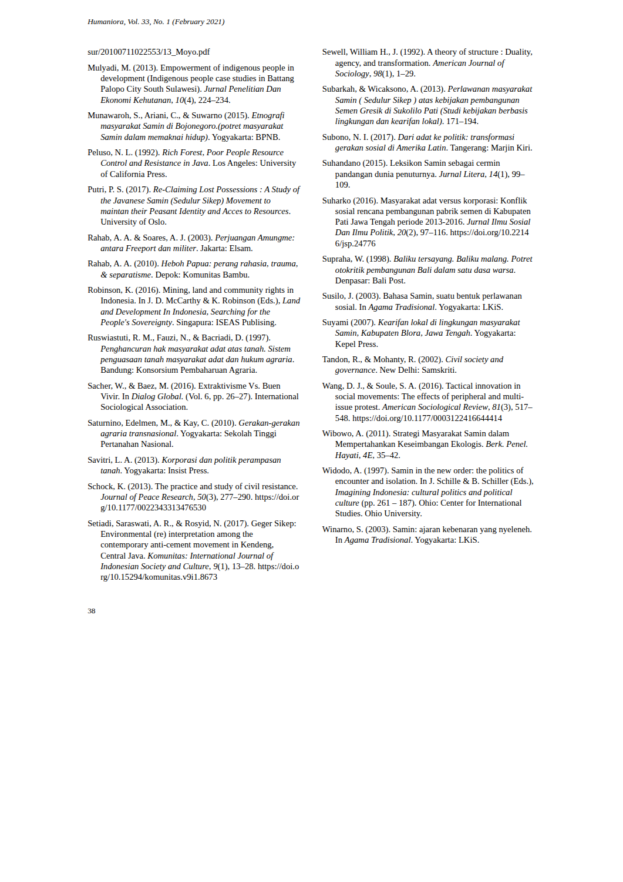Humaniora, Vol. 33, No. 1 (February 2021)
sur/20100711022553/13_Moyo.pdf
Mulyadi, M. (2013). Empowerment of indigenous people in development (Indigenous people case studies in Battang Palopo City South Sulawesi). Jurnal Penelitian Dan Ekonomi Kehutanan, 10(4), 224–234.
Munawaroh, S., Ariani, C., & Suwarno (2015). Etnografi masyarakat Samin di Bojonegoro.(potret masyarakat Samin dalam memaknai hidup). Yogyakarta: BPNB.
Peluso, N. L. (1992). Rich Forest, Poor People Resource Control and Resistance in Java. Los Angeles: University of California Press.
Putri, P. S. (2017). Re-Claiming Lost Possessions : A Study of the Javanese Samin (Sedulur Sikep) Movement to maintan their Peasant Identity and Acces to Resources. University of Oslo.
Rahab, A. A. & Soares, A. J. (2003). Perjuangan Amungme: antara Freeport dan militer. Jakarta: Elsam.
Rahab, A. A. (2010). Heboh Papua: perang rahasia, trauma, & separatisme. Depok: Komunitas Bambu.
Robinson, K. (2016). Mining, land and community rights in Indonesia. In J. D. McCarthy & K. Robinson (Eds.), Land and Development In Indonesia, Searching for the People's Sovereignty. Singapura: ISEAS Publising.
Ruswiastuti, R. M., Fauzi, N., & Bacriadi, D. (1997). Penghancuran hak masyarakat adat atas tanah. Sistem penguasaan tanah masyarakat adat dan hukum agraria. Bandung: Konsorsium Pembaharuan Agraria.
Sacher, W., & Baez, M. (2016). Extraktivisme Vs. Buen Vivir. In Dialog Global. (Vol. 6, pp. 26–27). International Sociological Association.
Saturnino, Edelmen, M., & Kay, C. (2010). Gerakan-gerakan agraria transnasional. Yogyakarta: Sekolah Tinggi Pertanahan Nasional.
Savitri, L. A. (2013). Korporasi dan politik perampasan tanah. Yogyakarta: Insist Press.
Schock, K. (2013). The practice and study of civil resistance. Journal of Peace Research, 50(3), 277–290. https://doi.org/10.1177/0022343313476530
Setiadi, Saraswati, A. R., & Rosyid, N. (2017). Geger Sikep: Environmental (re) interpretation among the contemporary anti-cement movement in Kendeng, Central Java. Komunitas: International Journal of Indonesian Society and Culture, 9(1), 13–28. https://doi.org/10.15294/komunitas.v9i1.8673
Sewell, William H., J. (1992). A theory of structure : Duality, agency, and transformation. American Journal of Sociology, 98(1), 1–29.
Subarkah, & Wicaksono, A. (2013). Perlawanan masyarakat Samin ( Sedulur Sikep ) atas kebijakan pembangunan Semen Gresik di Sukolilo Pati (Studi kebijakan berbasis lingkungan dan kearifan lokal). 171–194.
Subono, N. I. (2017). Dari adat ke politik: transformasi gerakan sosial di Amerika Latin. Tangerang: Marjin Kiri.
Suhandano (2015). Leksikon Samin sebagai cermin pandangan dunia penuturnya. Jurnal Litera, 14(1), 99–109.
Suharko (2016). Masyarakat adat versus korporasi: Konflik sosial rencana pembangunan pabrik semen di Kabupaten Pati Jawa Tengah periode 2013-2016. Jurnal Ilmu Sosial Dan Ilmu Politik, 20(2), 97–116. https://doi.org/10.22146/jsp.24776
Supraha, W. (1998). Baliku tersayang. Baliku malang. Potret otokritik pembangunan Bali dalam satu dasa warsa. Denpasar: Bali Post.
Susilo, J. (2003). Bahasa Samin, suatu bentuk perlawanan sosial. In Agama Tradisional. Yogyakarta: LKiS.
Suyami (2007). Kearifan lokal di lingkungan masyarakat Samin, Kabupaten Blora, Jawa Tengah. Yogyakarta: Kepel Press.
Tandon, R., & Mohanty, R. (2002). Civil society and governance. New Delhi: Samskriti.
Wang, D. J., & Soule, S. A. (2016). Tactical innovation in social movements: The effects of peripheral and multi-issue protest. American Sociological Review, 81(3), 517–548. https://doi.org/10.1177/0003122416644414
Wibowo, A. (2011). Strategi Masyarakat Samin dalam Mempertahankan Keseimbangan Ekologis. Berk. Penel. Hayati, 4E, 35–42.
Widodo, A. (1997). Samin in the new order: the politics of encounter and isolation. In J. Schille & B. Schiller (Eds.), Imagining Indonesia: cultural politics and political culture (pp. 261 – 187). Ohio: Center for International Studies. Ohio University.
Winarno, S. (2003). Samin: ajaran kebenaran yang nyeleneh. In Agama Tradisional. Yogyakarta: LKiS.
38